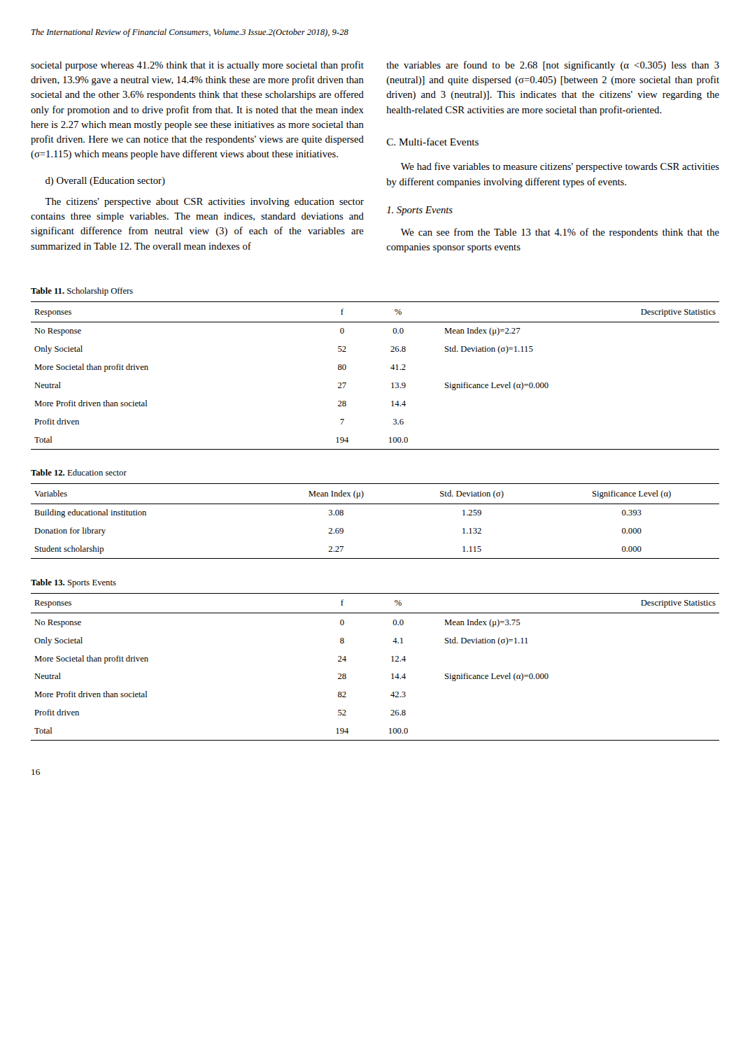The International Review of Financial Consumers, Volume.3 Issue.2(October 2018), 9-28
societal purpose whereas 41.2% think that it is actually more societal than profit driven, 13.9% gave a neutral view, 14.4% think these are more profit driven than societal and the other 3.6% respondents think that these scholarships are offered only for promotion and to drive profit from that. It is noted that the mean index here is 2.27 which mean mostly people see these initiatives as more societal than profit driven. Here we can notice that the respondents' views are quite dispersed (σ=1.115) which means people have different views about these initiatives.
d) Overall (Education sector)
The citizens' perspective about CSR activities involving education sector contains three simple variables. The mean indices, standard deviations and significant difference from neutral view (3) of each of the variables are summarized in Table 12. The overall mean indexes of
the variables are found to be 2.68 [not significantly (α <0.305) less than 3 (neutral)] and quite dispersed (σ=0.405) [between 2 (more societal than profit driven) and 3 (neutral)]. This indicates that the citizens' view regarding the health-related CSR activities are more societal than profit-oriented.
C. Multi-facet Events
We had five variables to measure citizens' perspective towards CSR activities by different companies involving different types of events.
1. Sports Events
We can see from the Table 13 that 4.1% of the respondents think that the companies sponsor sports events
Table 11. Scholarship Offers
| Responses | f | % | Descriptive Statistics |
| --- | --- | --- | --- |
| No Response | 0 | 0.0 | Mean Index (μ)=2.27 |
| Only Societal | 52 | 26.8 | Std. Deviation (σ)=1.115 |
| More Societal than profit driven | 80 | 41.2 |
| Neutral | 27 | 13.9 | Significance Level (α)=0.000 |
| More Profit driven than societal | 28 | 14.4 | |
| Profit driven | 7 | 3.6 | |
| Total | 194 | 100.0 | |
Table 12. Education sector
| Variables | Mean Index (μ) | Std. Deviation (σ) | Significance Level (α) |
| --- | --- | --- | --- |
| Building educational institution | 3.08 | 1.259 | 0.393 |
| Donation for library | 2.69 | 1.132 | 0.000 |
| Student scholarship | 2.27 | 1.115 | 0.000 |
Table 13. Sports Events
| Responses | f | % | Descriptive Statistics |
| --- | --- | --- | --- |
| No Response | 0 | 0.0 | Mean Index (μ)=3.75 |
| Only Societal | 8 | 4.1 | Std. Deviation (σ)=1.11 |
| More Societal than profit driven | 24 | 12.4 |
| Neutral | 28 | 14.4 | Significance Level (α)=0.000 |
| More Profit driven than societal | 82 | 42.3 | |
| Profit driven | 52 | 26.8 | |
| Total | 194 | 100.0 | |
16